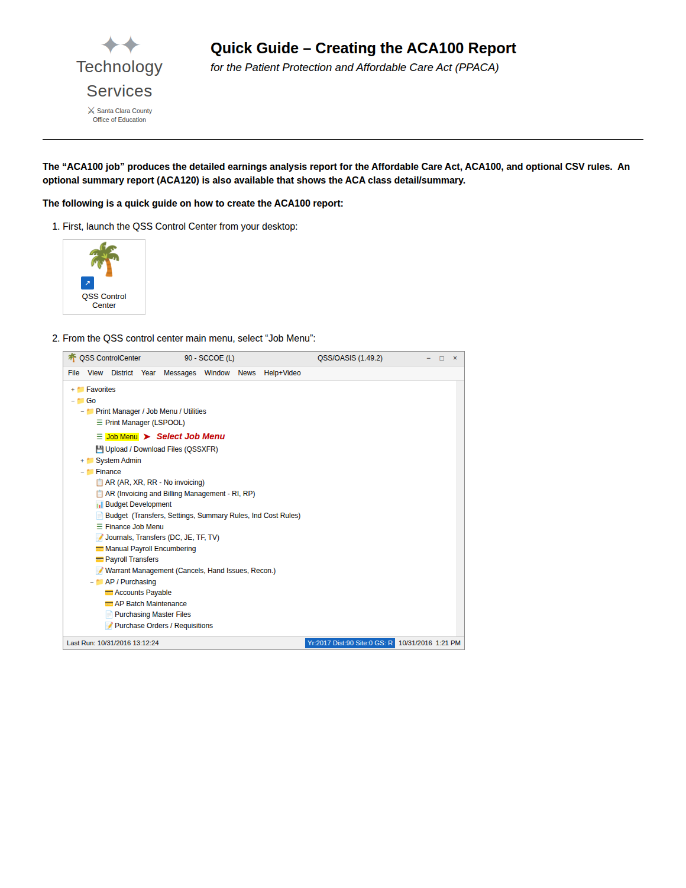✦✦
Technology Services
⚔ Santa Clara County
Office of Education
Quick Guide – Creating the ACA100 Report
for the Patient Protection and Affordable Care Act (PPACA)
The “ACA100 job” produces the detailed earnings analysis report for the Affordable Care Act, ACA100, and optional CSV rules. An optional summary report (ACA120) is also available that shows the ACA class detail/summary.
The following is a quick guide on how to create the ACA100 report:
First, launch the QSS Control Center from your desktop:
🌴
↗
QSS Control
Center
From the QSS control center main menu, select “Job Menu”:
🌴 QSS ControlCenter 90 - SCCOE (L) QSS/OASIS (1.49.2) − □ ×
File View District Year Messages Window News Help+Video
+📁Favorites
−📁Go
−📁Print Manager / Job Menu / Utilities
☰Print Manager (LSPOOL)
☰Job Menu➤Select Job Menu
💾Upload / Download Files (QSSXFR)
+📁System Admin
−📁Finance
📋AR (AR, XR, RR - No invoicing)
📋AR (Invoicing and Billing Management - RI, RP)
📊Budget Development
📄Budget (Transfers, Settings, Summary Rules, Ind Cost Rules)
☰Finance Job Menu
📝Journals, Transfers (DC, JE, TF, TV)
💳Manual Payroll Encumbering
💳Payroll Transfers
📝Warrant Management (Cancels, Hand Issues, Recon.)
−📁AP / Purchasing
💳Accounts Payable
💳AP Batch Maintenance
📄Purchasing Master Files
📝Purchase Orders / Requisitions
Last Run: 10/31/2016 13:12:24 Yr:2017 Dist:90 Site:0 GS: R 10/31/2016 1:21 PM